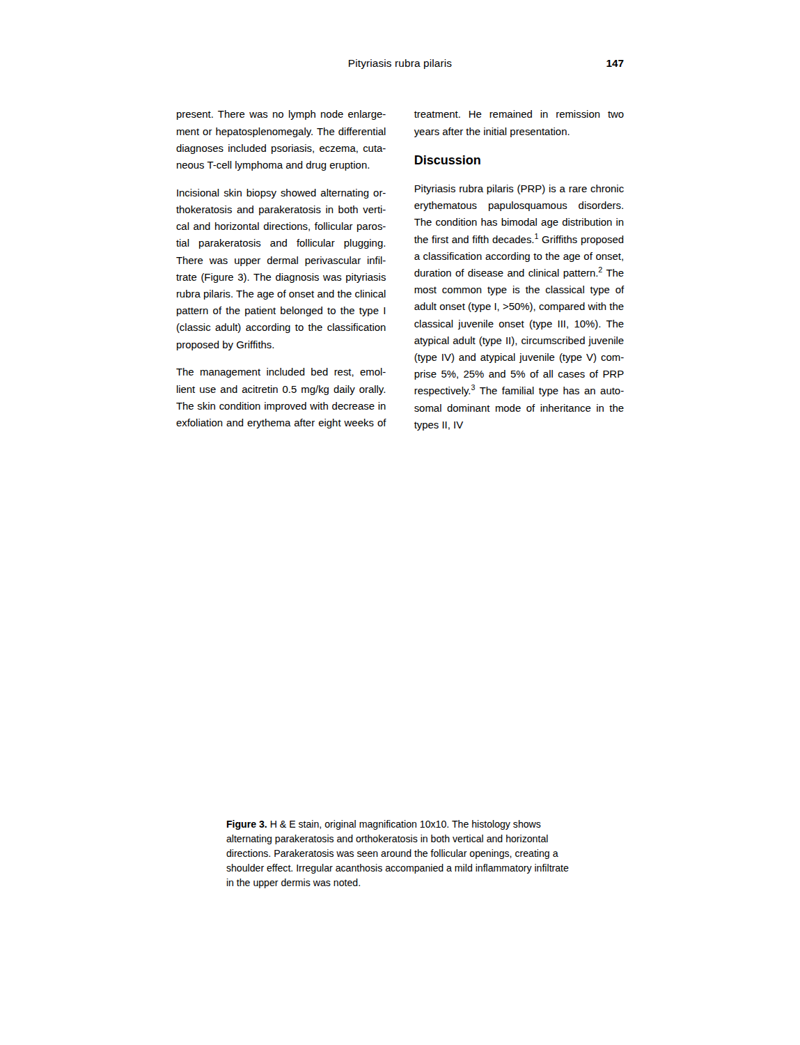Pityriasis rubra pilaris 147
present. There was no lymph node enlargement or hepatosplenomegaly. The differential diagnoses included psoriasis, eczema, cutaneous T-cell lymphoma and drug eruption.
Incisional skin biopsy showed alternating orthokeratosis and parakeratosis in both vertical and horizontal directions, follicular parostial parakeratosis and follicular plugging. There was upper dermal perivascular infiltrate (Figure 3). The diagnosis was pityriasis rubra pilaris. The age of onset and the clinical pattern of the patient belonged to the type I (classic adult) according to the classification proposed by Griffiths.
The management included bed rest, emollient use and acitretin 0.5 mg/kg daily orally. The skin condition improved with decrease in exfoliation and erythema after eight weeks of treatment. He remained in remission two years after the initial presentation.
Discussion
Pityriasis rubra pilaris (PRP) is a rare chronic erythematous papulosquamous disorders. The condition has bimodal age distribution in the first and fifth decades.1 Griffiths proposed a classification according to the age of onset, duration of disease and clinical pattern.2 The most common type is the classical type of adult onset (type I, >50%), compared with the classical juvenile onset (type III, 10%). The atypical adult (type II), circumscribed juvenile (type IV) and atypical juvenile (type V) comprise 5%, 25% and 5% of all cases of PRP respectively.3 The familial type has an autosomal dominant mode of inheritance in the types II, IV
Figure 3. H & E stain, original magnification 10x10. The histology shows alternating parakeratosis and orthokeratosis in both vertical and horizontal directions. Parakeratosis was seen around the follicular openings, creating a shoulder effect. Irregular acanthosis accompanied a mild inflammatory infiltrate in the upper dermis was noted.